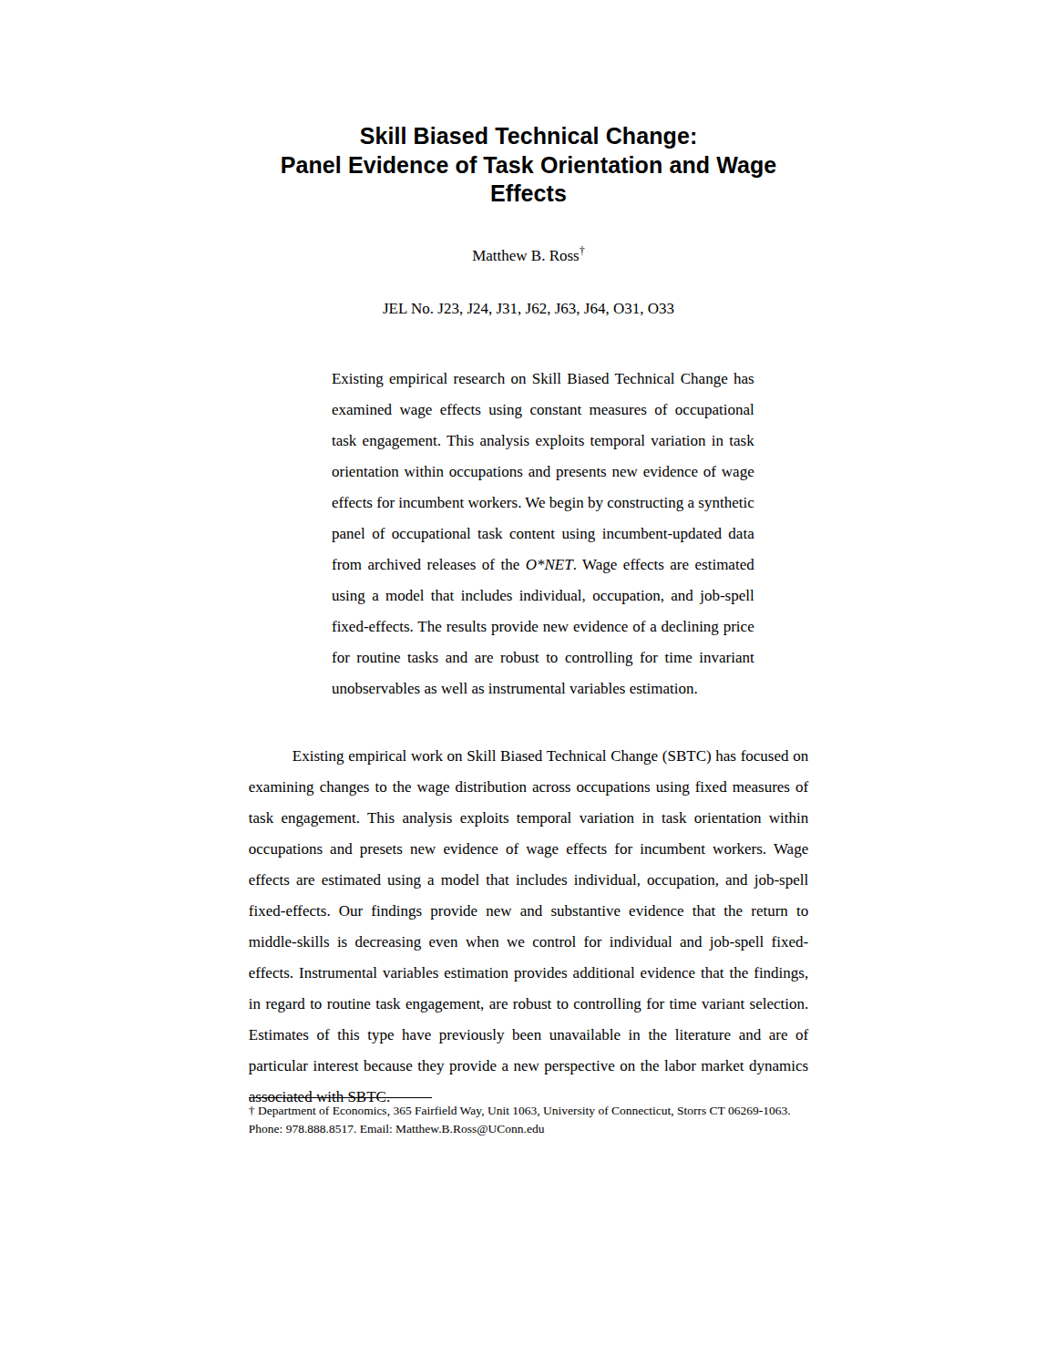Skill Biased Technical Change:
Panel Evidence of Task Orientation and Wage Effects
Matthew B. Ross†
JEL No. J23, J24, J31, J62, J63, J64, O31, O33
Existing empirical research on Skill Biased Technical Change has examined wage effects using constant measures of occupational task engagement. This analysis exploits temporal variation in task orientation within occupations and presents new evidence of wage effects for incumbent workers. We begin by constructing a synthetic panel of occupational task content using incumbent-updated data from archived releases of the O*NET. Wage effects are estimated using a model that includes individual, occupation, and job-spell fixed-effects. The results provide new evidence of a declining price for routine tasks and are robust to controlling for time invariant unobservables as well as instrumental variables estimation.
Existing empirical work on Skill Biased Technical Change (SBTC) has focused on examining changes to the wage distribution across occupations using fixed measures of task engagement. This analysis exploits temporal variation in task orientation within occupations and presets new evidence of wage effects for incumbent workers. Wage effects are estimated using a model that includes individual, occupation, and job-spell fixed-effects. Our findings provide new and substantive evidence that the return to middle-skills is decreasing even when we control for individual and job-spell fixed-effects. Instrumental variables estimation provides additional evidence that the findings, in regard to routine task engagement, are robust to controlling for time variant selection. Estimates of this type have previously been unavailable in the literature and are of particular interest because they provide a new perspective on the labor market dynamics associated with SBTC.
† Department of Economics, 365 Fairfield Way, Unit 1063, University of Connecticut, Storrs CT 06269-1063. Phone: 978.888.8517. Email: Matthew.B.Ross@UConn.edu